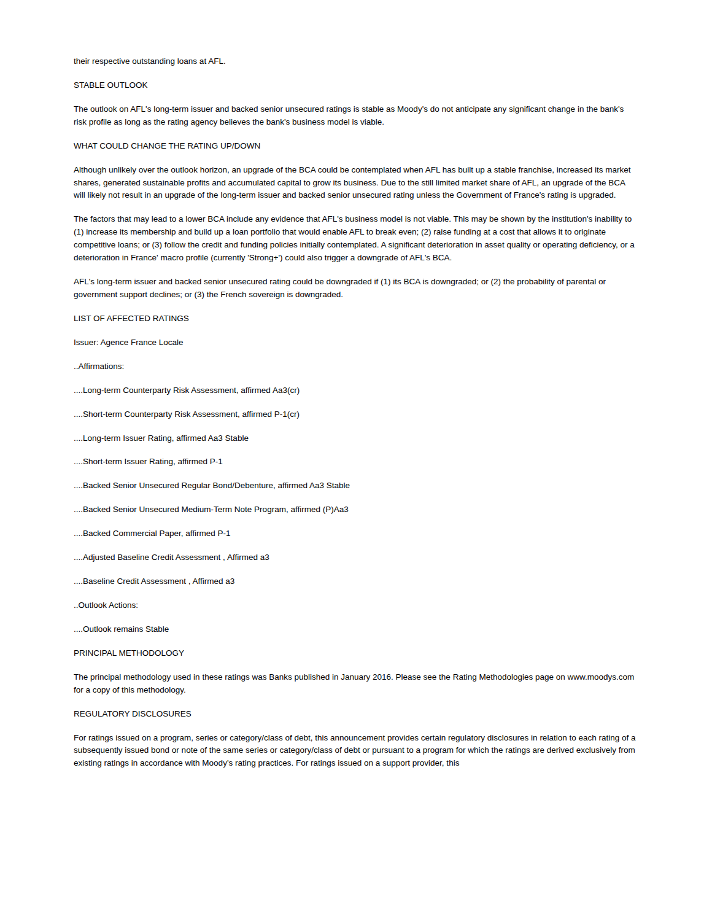their respective outstanding loans at AFL.
STABLE OUTLOOK
The outlook on AFL's long-term issuer and backed senior unsecured ratings is stable as Moody's do not anticipate any significant change in the bank's risk profile as long as the rating agency believes the bank's business model is viable.
WHAT COULD CHANGE THE RATING UP/DOWN
Although unlikely over the outlook horizon, an upgrade of the BCA could be contemplated when AFL has built up a stable franchise, increased its market shares, generated sustainable profits and accumulated capital to grow its business. Due to the still limited market share of AFL, an upgrade of the BCA will likely not result in an upgrade of the long-term issuer and backed senior unsecured rating unless the Government of France's rating is upgraded.
The factors that may lead to a lower BCA include any evidence that AFL's business model is not viable. This may be shown by the institution's inability to (1) increase its membership and build up a loan portfolio that would enable AFL to break even; (2) raise funding at a cost that allows it to originate competitive loans; or (3) follow the credit and funding policies initially contemplated. A significant deterioration in asset quality or operating deficiency, or a deterioration in France' macro profile (currently 'Strong+') could also trigger a downgrade of AFL's BCA.
AFL's long-term issuer and backed senior unsecured rating could be downgraded if (1) its BCA is downgraded; or (2) the probability of parental or government support declines; or (3) the French sovereign is downgraded.
LIST OF AFFECTED RATINGS
Issuer: Agence France Locale
..Affirmations:
....Long-term Counterparty Risk Assessment, affirmed Aa3(cr)
....Short-term Counterparty Risk Assessment, affirmed P-1(cr)
....Long-term Issuer Rating, affirmed Aa3 Stable
....Short-term Issuer Rating, affirmed P-1
....Backed Senior Unsecured Regular Bond/Debenture, affirmed Aa3 Stable
....Backed Senior Unsecured Medium-Term Note Program, affirmed (P)Aa3
....Backed Commercial Paper, affirmed P-1
....Adjusted Baseline Credit Assessment , Affirmed a3
....Baseline Credit Assessment , Affirmed a3
..Outlook Actions:
....Outlook remains Stable
PRINCIPAL METHODOLOGY
The principal methodology used in these ratings was Banks published in January 2016. Please see the Rating Methodologies page on www.moodys.com for a copy of this methodology.
REGULATORY DISCLOSURES
For ratings issued on a program, series or category/class of debt, this announcement provides certain regulatory disclosures in relation to each rating of a subsequently issued bond or note of the same series or category/class of debt or pursuant to a program for which the ratings are derived exclusively from existing ratings in accordance with Moody's rating practices. For ratings issued on a support provider, this